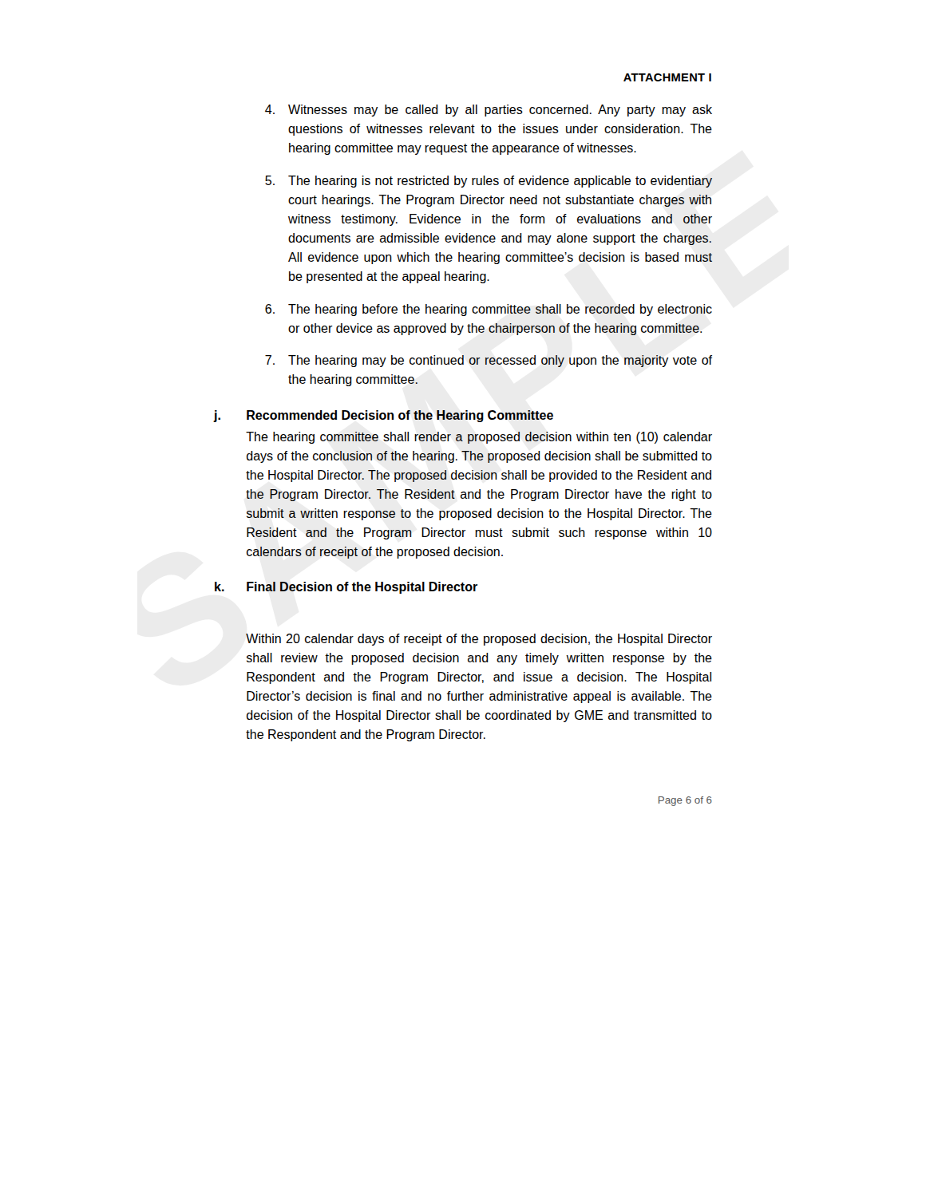SAMPLE
ATTACHMENT I
Witnesses may be called by all parties concerned. Any party may ask questions of witnesses relevant to the issues under consideration. The hearing committee may request the appearance of witnesses.
The hearing is not restricted by rules of evidence applicable to evidentiary court hearings. The Program Director need not substantiate charges with witness testimony. Evidence in the form of evaluations and other documents are admissible evidence and may alone support the charges. All evidence upon which the hearing committee’s decision is based must be presented at the appeal hearing.
The hearing before the hearing committee shall be recorded by electronic or other device as approved by the chairperson of the hearing committee.
The hearing may be continued or recessed only upon the majority vote of the hearing committee.
j. Recommended Decision of the Hearing Committee
The hearing committee shall render a proposed decision within ten (10) calendar days of the conclusion of the hearing. The proposed decision shall be submitted to the Hospital Director. The proposed decision shall be provided to the Resident and the Program Director. The Resident and the Program Director have the right to submit a written response to the proposed decision to the Hospital Director. The Resident and the Program Director must submit such response within 10 calendars of receipt of the proposed decision.
k. Final Decision of the Hospital Director
Within 20 calendar days of receipt of the proposed decision, the Hospital Director shall review the proposed decision and any timely written response by the Respondent and the Program Director, and issue a decision. The Hospital Director’s decision is final and no further administrative appeal is available. The decision of the Hospital Director shall be coordinated by GME and transmitted to the Respondent and the Program Director.
Page 6 of 6